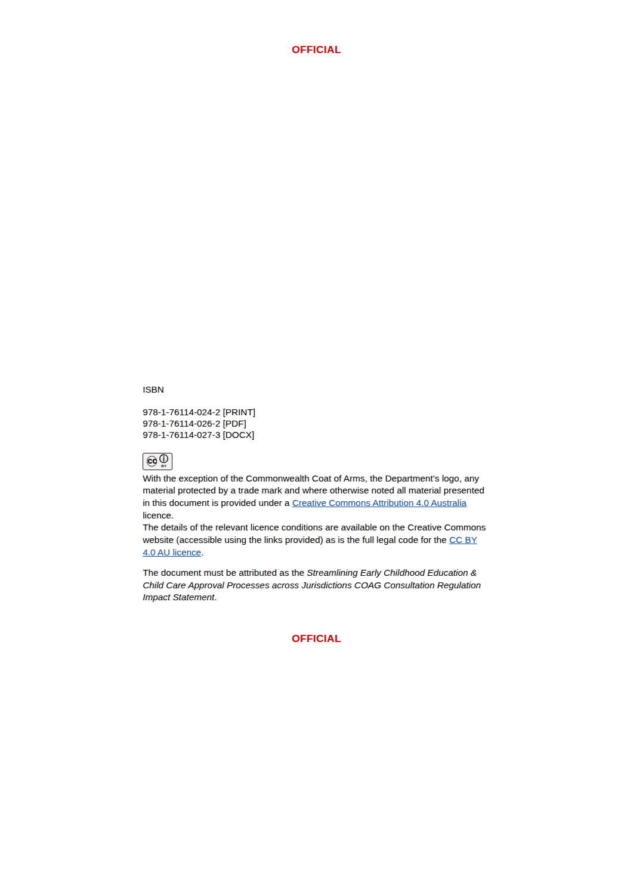OFFICIAL
ISBN
978-1-76114-024-2 [PRINT]
978-1-76114-026-2 [PDF]
978-1-76114-027-3 [DOCX]
ccⓘBY
With the exception of the Commonwealth Coat of Arms, the Department’s logo, any material protected by a trade mark and where otherwise noted all material presented in this document is provided under a Creative Commons Attribution 4.0 Australia licence.
The details of the relevant licence conditions are available on the Creative Commons website (accessible using the links provided) as is the full legal code for the CC BY 4.0 AU licence.
The document must be attributed as the Streamlining Early Childhood Education & Child Care Approval Processes across Jurisdictions COAG Consultation Regulation Impact Statement.
OFFICIAL